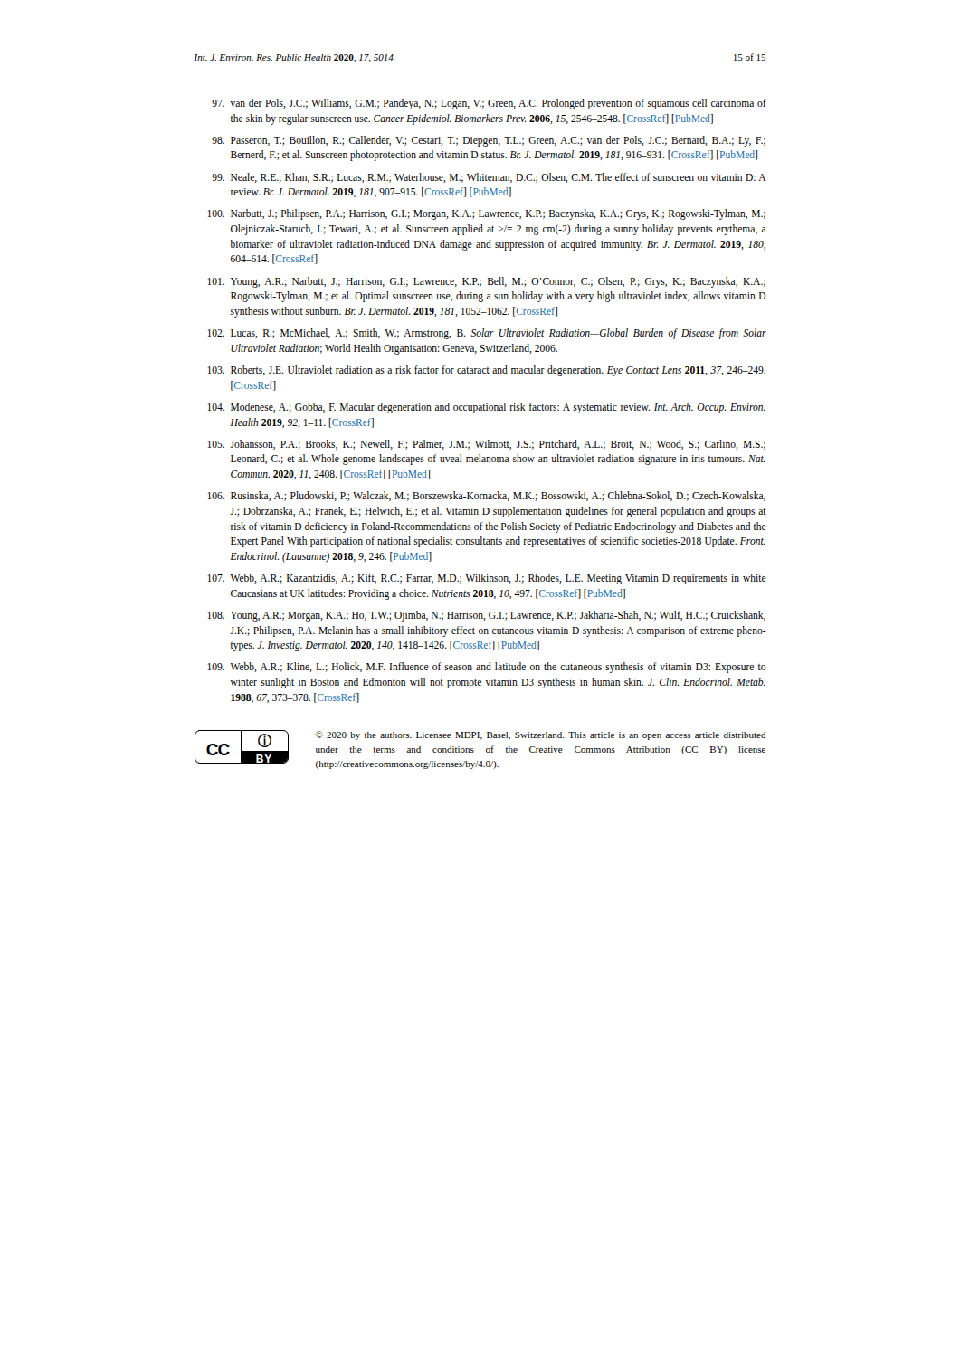Int. J. Environ. Res. Public Health 2020, 17, 5014
15 of 15
97. van der Pols, J.C.; Williams, G.M.; Pandeya, N.; Logan, V.; Green, A.C. Prolonged prevention of squamous cell carcinoma of the skin by regular sunscreen use. Cancer Epidemiol. Biomarkers Prev. 2006, 15, 2546–2548. [CrossRef] [PubMed]
98. Passeron, T.; Bouillon, R.; Callender, V.; Cestari, T.; Diepgen, T.L.; Green, A.C.; van der Pols, J.C.; Bernard, B.A.; Ly, F.; Bernerd, F.; et al. Sunscreen photoprotection and vitamin D status. Br. J. Dermatol. 2019, 181, 916–931. [CrossRef] [PubMed]
99. Neale, R.E.; Khan, S.R.; Lucas, R.M.; Waterhouse, M.; Whiteman, D.C.; Olsen, C.M. The effect of sunscreen on vitamin D: A review. Br. J. Dermatol. 2019, 181, 907–915. [CrossRef] [PubMed]
100. Narbutt, J.; Philipsen, P.A.; Harrison, G.I.; Morgan, K.A.; Lawrence, K.P.; Baczynska, K.A.; Grys, K.; Rogowski-Tylman, M.; Olejniczak-Staruch, I.; Tewari, A.; et al. Sunscreen applied at >/= 2 mg cm(-2) during a sunny holiday prevents erythema, a biomarker of ultraviolet radiation-induced DNA damage and suppression of acquired immunity. Br. J. Dermatol. 2019, 180, 604–614. [CrossRef]
101. Young, A.R.; Narbutt, J.; Harrison, G.I.; Lawrence, K.P.; Bell, M.; O’Connor, C.; Olsen, P.; Grys, K.; Baczynska, K.A.; Rogowski-Tylman, M.; et al. Optimal sunscreen use, during a sun holiday with a very high ultraviolet index, allows vitamin D synthesis without sunburn. Br. J. Dermatol. 2019, 181, 1052–1062. [CrossRef]
102. Lucas, R.; McMichael, A.; Smith, W.; Armstrong, B. Solar Ultraviolet Radiation—Global Burden of Disease from Solar Ultraviolet Radiation; World Health Organisation: Geneva, Switzerland, 2006.
103. Roberts, J.E. Ultraviolet radiation as a risk factor for cataract and macular degeneration. Eye Contact Lens 2011, 37, 246–249. [CrossRef]
104. Modenese, A.; Gobba, F. Macular degeneration and occupational risk factors: A systematic review. Int. Arch. Occup. Environ. Health 2019, 92, 1–11. [CrossRef]
105. Johansson, P.A.; Brooks, K.; Newell, F.; Palmer, J.M.; Wilmott, J.S.; Pritchard, A.L.; Broit, N.; Wood, S.; Carlino, M.S.; Leonard, C.; et al. Whole genome landscapes of uveal melanoma show an ultraviolet radiation signature in iris tumours. Nat. Commun. 2020, 11, 2408. [CrossRef] [PubMed]
106. Rusinska, A.; Pludowski, P.; Walczak, M.; Borszewska-Kornacka, M.K.; Bossowski, A.; Chlebna-Sokol, D.; Czech-Kowalska, J.; Dobrzanska, A.; Franek, E.; Helwich, E.; et al. Vitamin D supplementation guidelines for general population and groups at risk of vitamin D deficiency in Poland-Recommendations of the Polish Society of Pediatric Endocrinology and Diabetes and the Expert Panel With participation of national specialist consultants and representatives of scientific societies-2018 Update. Front. Endocrinol. (Lausanne) 2018, 9, 246. [PubMed]
107. Webb, A.R.; Kazantzidis, A.; Kift, R.C.; Farrar, M.D.; Wilkinson, J.; Rhodes, L.E. Meeting Vitamin D requirements in white Caucasians at UK latitudes: Providing a choice. Nutrients 2018, 10, 497. [CrossRef] [PubMed]
108. Young, A.R.; Morgan, K.A.; Ho, T.W.; Ojimba, N.; Harrison, G.I.; Lawrence, K.P.; Jakharia-Shah, N.; Wulf, H.C.; Cruickshank, J.K.; Philipsen, P.A. Melanin has a small inhibitory effect on cutaneous vitamin D synthesis: A comparison of extreme phenotypes. J. Investig. Dermatol. 2020, 140, 1418–1426. [CrossRef] [PubMed]
109. Webb, A.R.; Kline, L.; Holick, M.F. Influence of season and latitude on the cutaneous synthesis of vitamin D3: Exposure to winter sunlight in Boston and Edmonton will not promote vitamin D3 synthesis in human skin. J. Clin. Endocrinol. Metab. 1988, 67, 373–378. [CrossRef]
CC
ⓘ
BY
© 2020 by the authors. Licensee MDPI, Basel, Switzerland. This article is an open access article distributed under the terms and conditions of the Creative Commons Attribution (CC BY) license (http://creativecommons.org/licenses/by/4.0/).